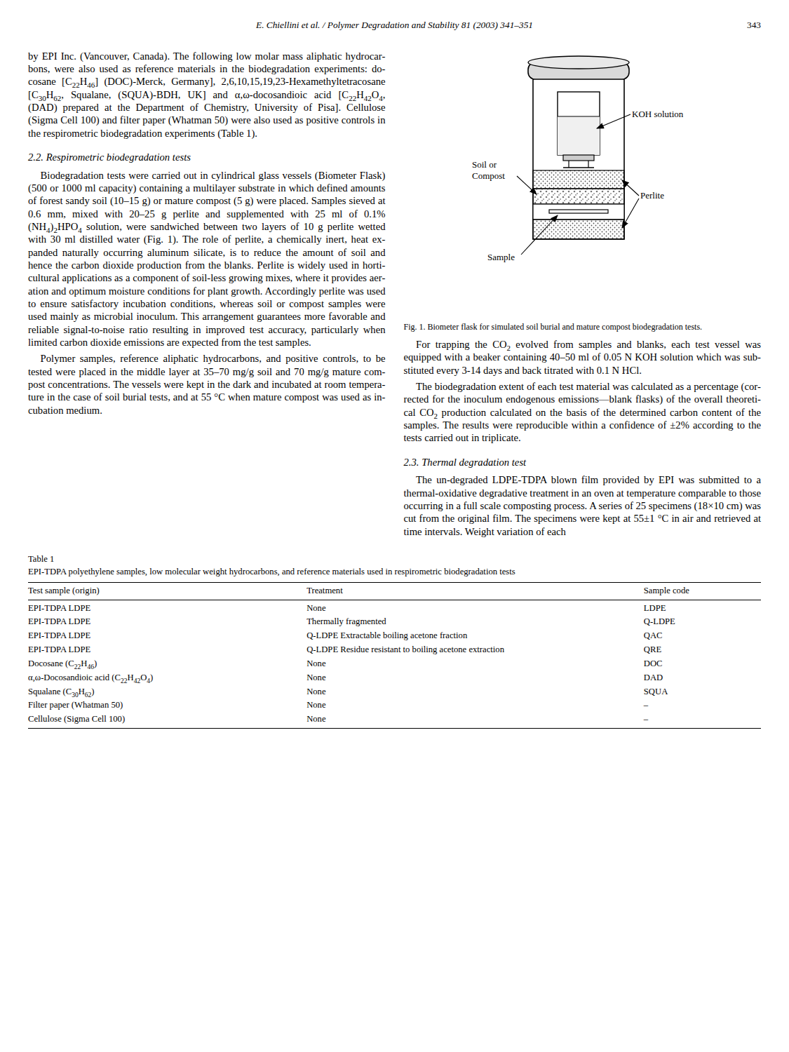E. Chiellini et al. / Polymer Degradation and Stability 81 (2003) 341–351 343
by EPI Inc. (Vancouver, Canada). The following low molar mass aliphatic hydrocarbons, were also used as reference materials in the biodegradation experiments: docosane [C22H46] (DOC)-Merck, Germany], 2,6,10,15,19,23-Hexamethyltetracosane [C30H62, Squalane, (SQUA)-BDH, UK] and α,ω-docosandioic acid [C22H42O4, (DAD) prepared at the Department of Chemistry, University of Pisa]. Cellulose (Sigma Cell 100) and filter paper (Whatman 50) were also used as positive controls in the respirometric biodegradation experiments (Table 1).
2.2. Respirometric biodegradation tests
Biodegradation tests were carried out in cylindrical glass vessels (Biometer Flask) (500 or 1000 ml capacity) containing a multilayer substrate in which defined amounts of forest sandy soil (10–15 g) or mature compost (5 g) were placed. Samples sieved at 0.6 mm, mixed with 20–25 g perlite and supplemented with 25 ml of 0.1% (NH4)2HPO4 solution, were sandwiched between two layers of 10 g perlite wetted with 30 ml distilled water (Fig. 1). The role of perlite, a chemically inert, heat expanded naturally occurring aluminum silicate, is to reduce the amount of soil and hence the carbon dioxide production from the blanks. Perlite is widely used in horticultural applications as a component of soil-less growing mixes, where it provides aeration and optimum moisture conditions for plant growth. Accordingly perlite was used to ensure satisfactory incubation conditions, whereas soil or compost samples were used mainly as microbial inoculum. This arrangement guarantees more favorable and reliable signal-to-noise ratio resulting in improved test accuracy, particularly when limited carbon dioxide emissions are expected from the test samples.
Polymer samples, reference aliphatic hydrocarbons, and positive controls, to be tested were placed in the middle layer at 35–70 mg/g soil and 70 mg/g mature compost concentrations. The vessels were kept in the dark and incubated at room temperature in the case of soil burial tests, and at 55 °C when mature compost was used as incubation medium.
KOH solution Soil or Compost Perlite Sample
Fig. 1. Biometer flask for simulated soil burial and mature compost biodegradation tests.
For trapping the CO2 evolved from samples and blanks, each test vessel was equipped with a beaker containing 40–50 ml of 0.05 N KOH solution which was substituted every 3-14 days and back titrated with 0.1 N HCl.
The biodegradation extent of each test material was calculated as a percentage (corrected for the inoculum endogenous emissions—blank flasks) of the overall theoretical CO2 production calculated on the basis of the determined carbon content of the samples. The results were reproducible within a confidence of ±2% according to the tests carried out in triplicate.
2.3. Thermal degradation test
The un-degraded LDPE-TDPA blown film provided by EPI was submitted to a thermal-oxidative degradative treatment in an oven at temperature comparable to those occurring in a full scale composting process. A series of 25 specimens (18×10 cm) was cut from the original film. The specimens were kept at 55±1 °C in air and retrieved at time intervals. Weight variation of each
Table 1
EPI-TDPA polyethylene samples, low molecular weight hydrocarbons, and reference materials used in respirometric biodegradation tests
| Test sample (origin) | Treatment | Sample code |
| --- | --- | --- |
| EPI-TDPA LDPE | None | LDPE |
| EPI-TDPA LDPE | Thermally fragmented | Q-LDPE |
| EPI-TDPA LDPE | Q-LDPE Extractable boiling acetone fraction | QAC |
| EPI-TDPA LDPE | Q-LDPE Residue resistant to boiling acetone extraction | QRE |
| Docosane (C 22 H 46 ) | None | DOC |
| α,ω-Docosandioic acid (C 22 H 42 O 4 ) | None | DAD |
| Squalane (C 30 H 62 ) | None | SQUA |
| Filter paper (Whatman 50) | None | – |
| Cellulose (Sigma Cell 100) | None | – |